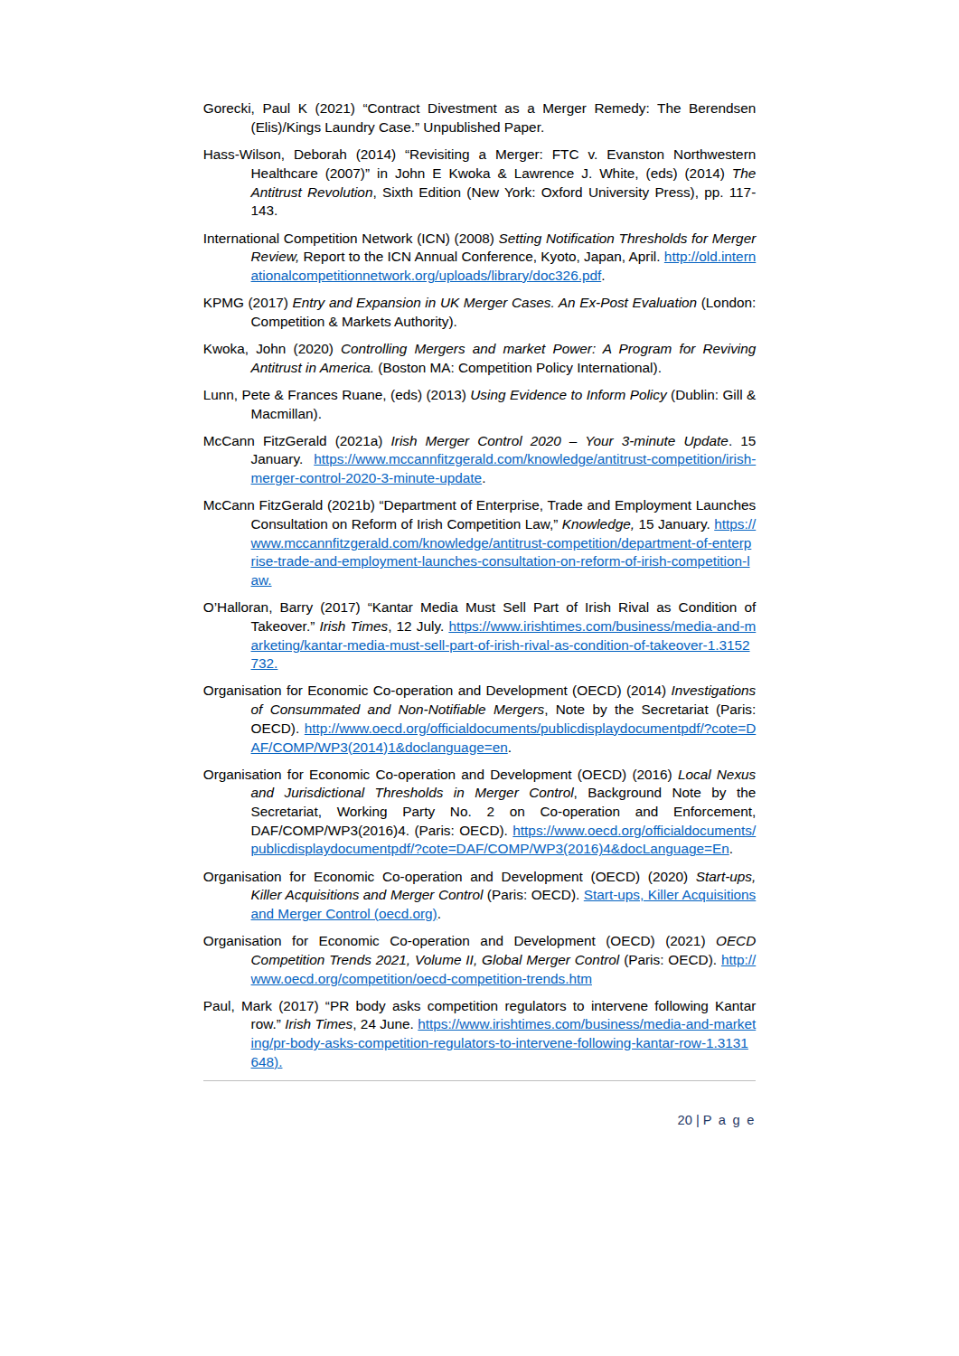Gorecki, Paul K (2021) “Contract Divestment as a Merger Remedy: The Berendsen (Elis)/Kings Laundry Case.” Unpublished Paper.
Hass-Wilson, Deborah (2014) “Revisiting a Merger: FTC v. Evanston Northwestern Healthcare (2007)” in John E Kwoka & Lawrence J. White, (eds) (2014) The Antitrust Revolution, Sixth Edition (New York: Oxford University Press), pp. 117-143.
International Competition Network (ICN) (2008) Setting Notification Thresholds for Merger Review, Report to the ICN Annual Conference, Kyoto, Japan, April. http://old.internationalcompetitionnetwork.org/uploads/library/doc326.pdf.
KPMG (2017) Entry and Expansion in UK Merger Cases. An Ex-Post Evaluation (London: Competition & Markets Authority).
Kwoka, John (2020) Controlling Mergers and market Power: A Program for Reviving Antitrust in America. (Boston MA: Competition Policy International).
Lunn, Pete & Frances Ruane, (eds) (2013) Using Evidence to Inform Policy (Dublin: Gill & Macmillan).
McCann FitzGerald (2021a) Irish Merger Control 2020 – Your 3-minute Update. 15 January. https://www.mccannfitzgerald.com/knowledge/antitrust-competition/irish-merger-control-2020-3-minute-update.
McCann FitzGerald (2021b) “Department of Enterprise, Trade and Employment Launches Consultation on Reform of Irish Competition Law,” Knowledge, 15 January. https://www.mccannfitzgerald.com/knowledge/antitrust-competition/department-of-enterprise-trade-and-employment-launches-consultation-on-reform-of-irish-competition-law.
O’Halloran, Barry (2017) “Kantar Media Must Sell Part of Irish Rival as Condition of Takeover.” Irish Times, 12 July. https://www.irishtimes.com/business/media-and-marketing/kantar-media-must-sell-part-of-irish-rival-as-condition-of-takeover-1.3152732.
Organisation for Economic Co-operation and Development (OECD) (2014) Investigations of Consummated and Non-Notifiable Mergers, Note by the Secretariat (Paris: OECD). http://www.oecd.org/officialdocuments/publicdisplaydocumentpdf/?cote=DAF/COMP/WP3(2014)1&doclanguage=en.
Organisation for Economic Co-operation and Development (OECD) (2016) Local Nexus and Jurisdictional Thresholds in Merger Control, Background Note by the Secretariat, Working Party No. 2 on Co-operation and Enforcement, DAF/COMP/WP3(2016)4. (Paris: OECD). https://www.oecd.org/officialdocuments/publicdisplaydocumentpdf/?cote=DAF/COMP/WP3(2016)4&docLanguage=En.
Organisation for Economic Co-operation and Development (OECD) (2020) Start-ups, Killer Acquisitions and Merger Control (Paris: OECD). Start-ups, Killer Acquisitions and Merger Control (oecd.org).
Organisation for Economic Co-operation and Development (OECD) (2021) OECD Competition Trends 2021, Volume II, Global Merger Control (Paris: OECD). http://www.oecd.org/competition/oecd-competition-trends.htm
Paul, Mark (2017) “PR body asks competition regulators to intervene following Kantar row.” Irish Times, 24 June. https://www.irishtimes.com/business/media-and-marketing/pr-body-asks-competition-regulators-to-intervene-following-kantar-row-1.3131648).
20 | P a g e